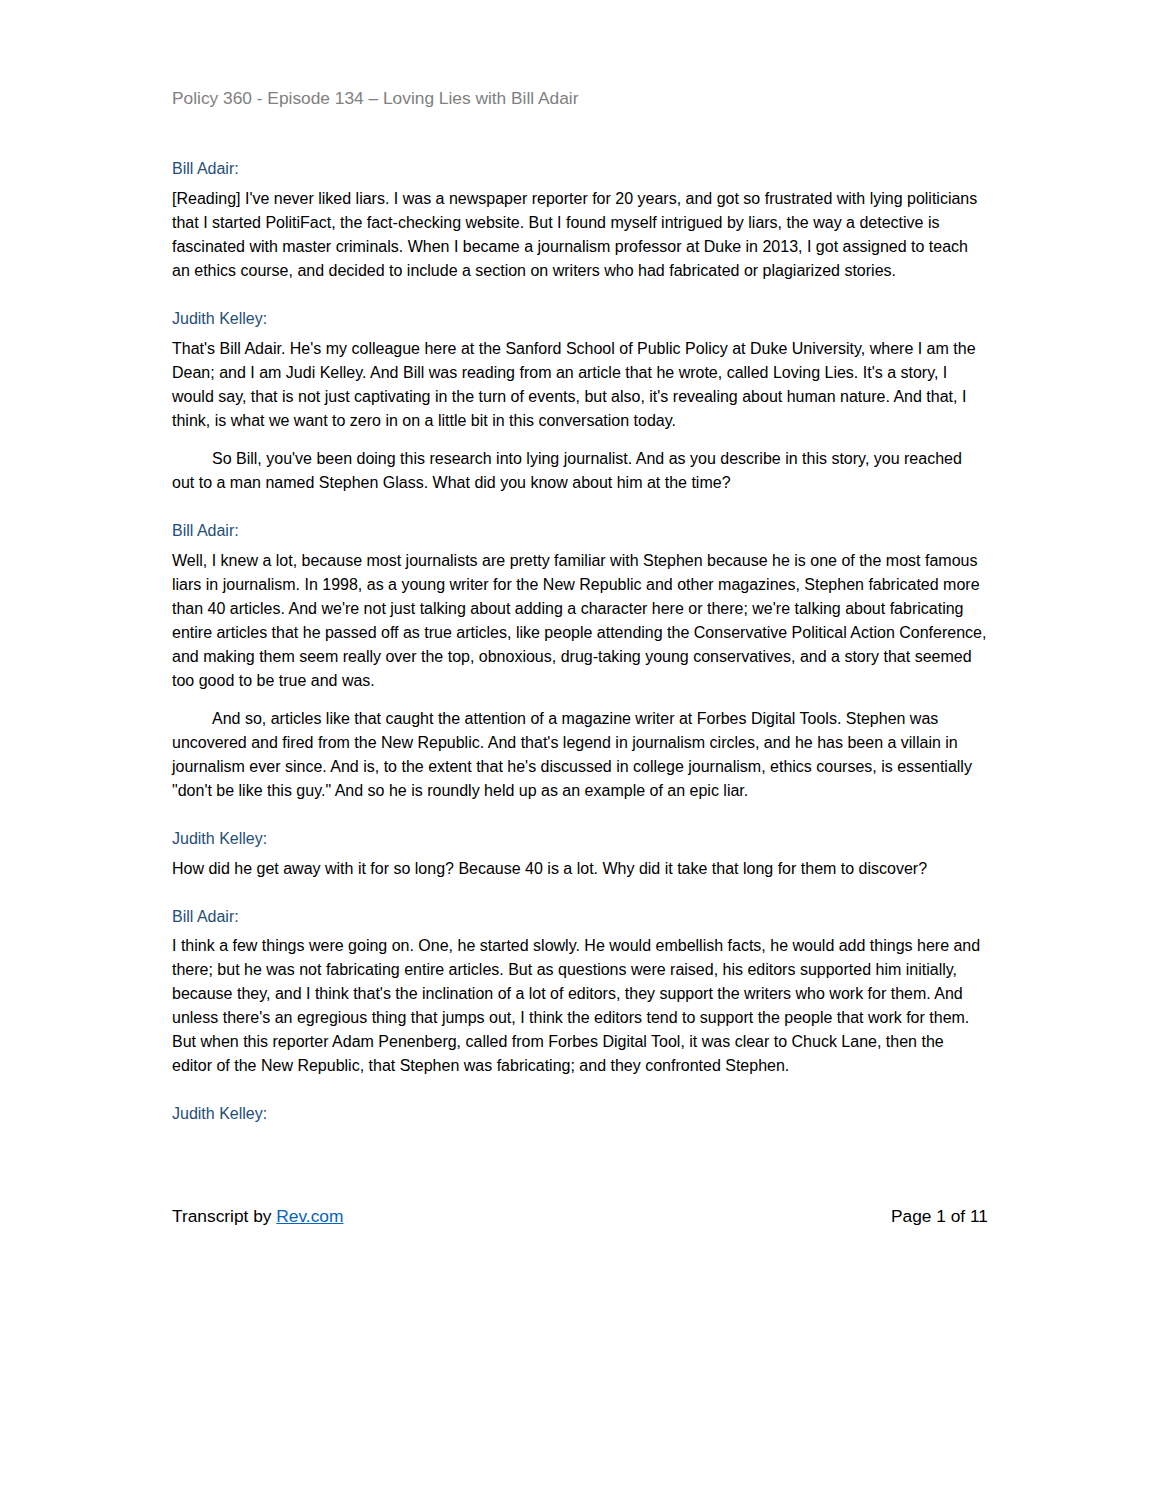Policy 360 - Episode 134 – Loving Lies with Bill Adair
Bill Adair:
[Reading] I've never liked liars. I was a newspaper reporter for 20 years, and got so frustrated with lying politicians that I started PolitiFact, the fact-checking website. But I found myself intrigued by liars, the way a detective is fascinated with master criminals. When I became a journalism professor at Duke in 2013, I got assigned to teach an ethics course, and decided to include a section on writers who had fabricated or plagiarized stories.
Judith Kelley:
That's Bill Adair. He's my colleague here at the Sanford School of Public Policy at Duke University, where I am the Dean; and I am Judi Kelley. And Bill was reading from an article that he wrote, called Loving Lies. It's a story, I would say, that is not just captivating in the turn of events, but also, it's revealing about human nature. And that, I think, is what we want to zero in on a little bit in this conversation today.
So Bill, you've been doing this research into lying journalist. And as you describe in this story, you reached out to a man named Stephen Glass. What did you know about him at the time?
Bill Adair:
Well, I knew a lot, because most journalists are pretty familiar with Stephen because he is one of the most famous liars in journalism. In 1998, as a young writer for the New Republic and other magazines, Stephen fabricated more than 40 articles. And we're not just talking about adding a character here or there; we're talking about fabricating entire articles that he passed off as true articles, like people attending the Conservative Political Action Conference, and making them seem really over the top, obnoxious, drug-taking young conservatives, and a story that seemed too good to be true and was.
And so, articles like that caught the attention of a magazine writer at Forbes Digital Tools. Stephen was uncovered and fired from the New Republic. And that's legend in journalism circles, and he has been a villain in journalism ever since. And is, to the extent that he's discussed in college journalism, ethics courses, is essentially "don't be like this guy." And so he is roundly held up as an example of an epic liar.
Judith Kelley:
How did he get away with it for so long? Because 40 is a lot. Why did it take that long for them to discover?
Bill Adair:
I think a few things were going on. One, he started slowly. He would embellish facts, he would add things here and there; but he was not fabricating entire articles. But as questions were raised, his editors supported him initially, because they, and I think that's the inclination of a lot of editors, they support the writers who work for them. And unless there's an egregious thing that jumps out, I think the editors tend to support the people that work for them. But when this reporter Adam Penenberg, called from Forbes Digital Tool, it was clear to Chuck Lane, then the editor of the New Republic, that Stephen was fabricating; and they confronted Stephen.
Judith Kelley:
Transcript by Rev.com
Page 1 of 11